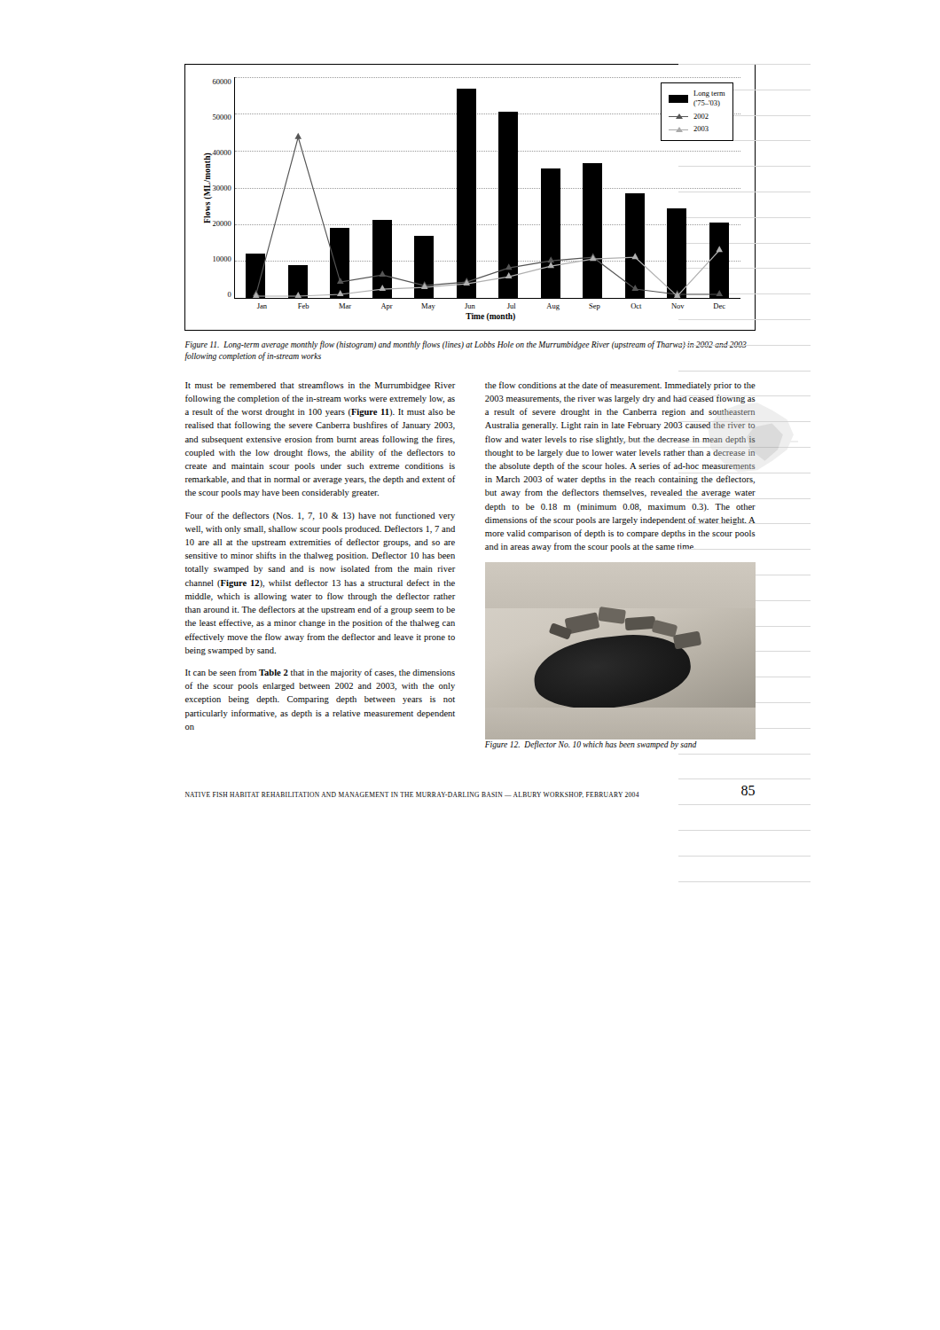Flows (ML/month)
60000
50000
40000
30000
20000
10000
0
Long term
('75–'03)
2002
2003
Jan Feb Mar Apr May Jun Jul Aug Sep Oct Nov Dec
Time (month)
Figure 11. Long-term average monthly flow (histogram) and monthly flows (lines) at Lobbs Hole on the Murrumbidgee River (upstream of Tharwa) in 2002 and 2003 following completion of in-stream works
It must be remembered that streamflows in the Murrumbidgee River following the completion of the in-stream works were extremely low, as a result of the worst drought in 100 years (Figure 11). It must also be realised that following the severe Canberra bushfires of January 2003, and subsequent extensive erosion from burnt areas following the fires, coupled with the low drought flows, the ability of the deflectors to create and maintain scour pools under such extreme conditions is remarkable, and that in normal or average years, the depth and extent of the scour pools may have been considerably greater.
Four of the deflectors (Nos. 1, 7, 10 & 13) have not functioned very well, with only small, shallow scour pools produced. Deflectors 1, 7 and 10 are all at the upstream extremities of deflector groups, and so are sensitive to minor shifts in the thalweg position. Deflector 10 has been totally swamped by sand and is now isolated from the main river channel (Figure 12), whilst deflector 13 has a structural defect in the middle, which is allowing water to flow through the deflector rather than around it. The deflectors at the upstream end of a group seem to be the least effective, as a minor change in the position of the thalweg can effectively move the flow away from the deflector and leave it prone to being swamped by sand.
It can be seen from Table 2 that in the majority of cases, the dimensions of the scour pools enlarged between 2002 and 2003, with the only exception being depth. Comparing depth between years is not particularly informative, as depth is a relative measurement dependent on
the flow conditions at the date of measurement. Immediately prior to the 2003 measurements, the river was largely dry and had ceased flowing as a result of severe drought in the Canberra region and southeastern Australia generally. Light rain in late February 2003 caused the river to flow and water levels to rise slightly, but the decrease in mean depth is thought to be largely due to lower water levels rather than a decrease in the absolute depth of the scour holes. A series of ad-hoc measurements in March 2003 of water depths in the reach containing the deflectors, but away from the deflectors themselves, revealed the average water depth to be 0.18 m (minimum 0.08, maximum 0.3). The other dimensions of the scour pools are largely independent of water height. A more valid comparison of depth is to compare depths in the scour pools and in areas away from the scour pools at the same time.
Figure 12. Deflector No. 10 which has been swamped by sand
Native fish habitat rehabilitation and management in the Murray-Darling Basin — Albury workshop, February 2004
85